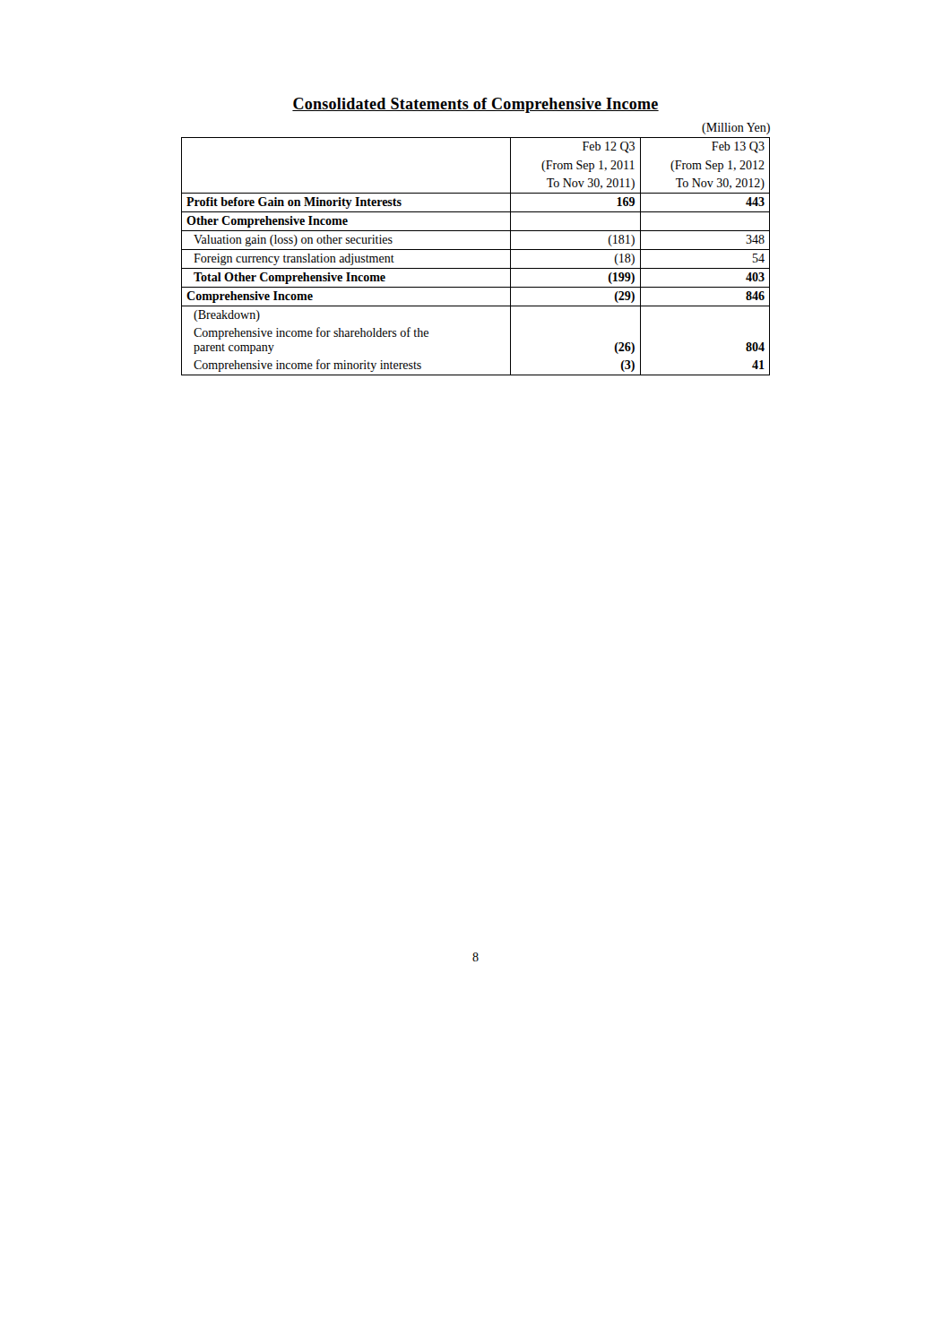Consolidated Statements of Comprehensive Income
(Million Yen)
| | Feb 12 Q3 | Feb 13 Q3 |
| --- | --- | --- |
| | (From Sep 1, 2011 | (From Sep 1, 2012 |
| | To Nov 30, 2011) | To Nov 30, 2012) |
| Profit before Gain on Minority Interests | 169 | 443 |
| Other Comprehensive Income | | |
| Valuation gain (loss) on other securities | (181) | 348 |
| Foreign currency translation adjustment | (18) | 54 |
| Total Other Comprehensive Income | (199) | 403 |
| Comprehensive Income | (29) | 846 |
| (Breakdown) | | |
| Comprehensive income for shareholders of the parent company | (26) | 804 |
| Comprehensive income for minority interests | (3) | 41 |
8